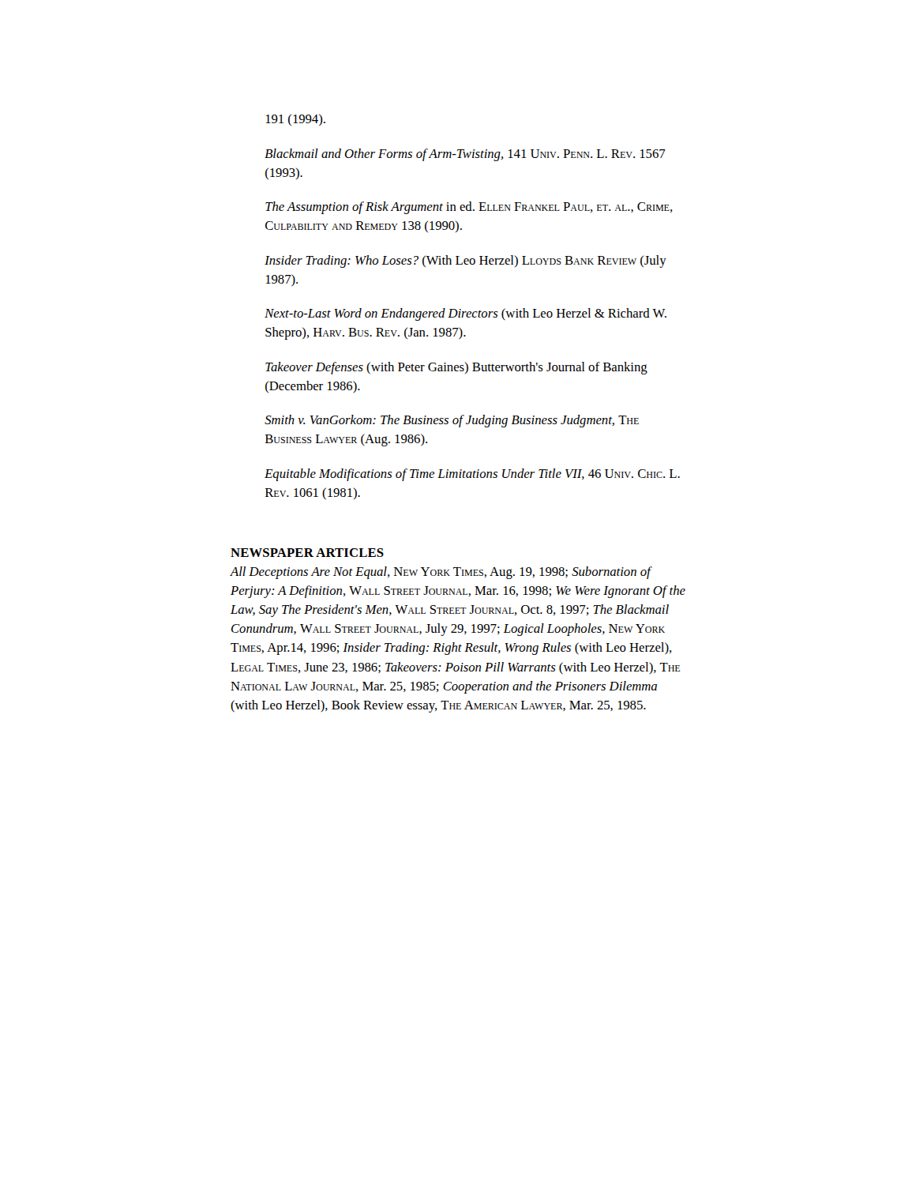191 (1994).
Blackmail and Other Forms of Arm-Twisting, 141 Univ. Penn. L. Rev. 1567 (1993).
The Assumption of Risk Argument in ed. Ellen Frankel Paul, et. al., Crime, Culpability and Remedy 138 (1990).
Insider Trading: Who Loses? (With Leo Herzel) Lloyds Bank Review (July 1987).
Next-to-Last Word on Endangered Directors (with Leo Herzel & Richard W. Shepro), Harv. Bus. Rev. (Jan. 1987).
Takeover Defenses (with Peter Gaines) Butterworth's Journal of Banking (December 1986).
Smith v. VanGorkom: The Business of Judging Business Judgment, The Business Lawyer (Aug. 1986).
Equitable Modifications of Time Limitations Under Title VII, 46 Univ. Chic. L. Rev. 1061 (1981).
NEWSPAPER ARTICLES
All Deceptions Are Not Equal, New York Times, Aug. 19, 1998; Subornation of Perjury: A Definition, Wall Street Journal, Mar. 16, 1998; We Were Ignorant Of the Law, Say The President's Men, Wall Street Journal, Oct. 8, 1997; The Blackmail Conundrum, Wall Street Journal, July 29, 1997; Logical Loopholes, New York Times, Apr.14, 1996; Insider Trading: Right Result, Wrong Rules (with Leo Herzel), Legal Times, June 23, 1986; Takeovers: Poison Pill Warrants (with Leo Herzel), The National Law Journal, Mar. 25, 1985; Cooperation and the Prisoners Dilemma (with Leo Herzel), Book Review essay, The American Lawyer, Mar. 25, 1985.